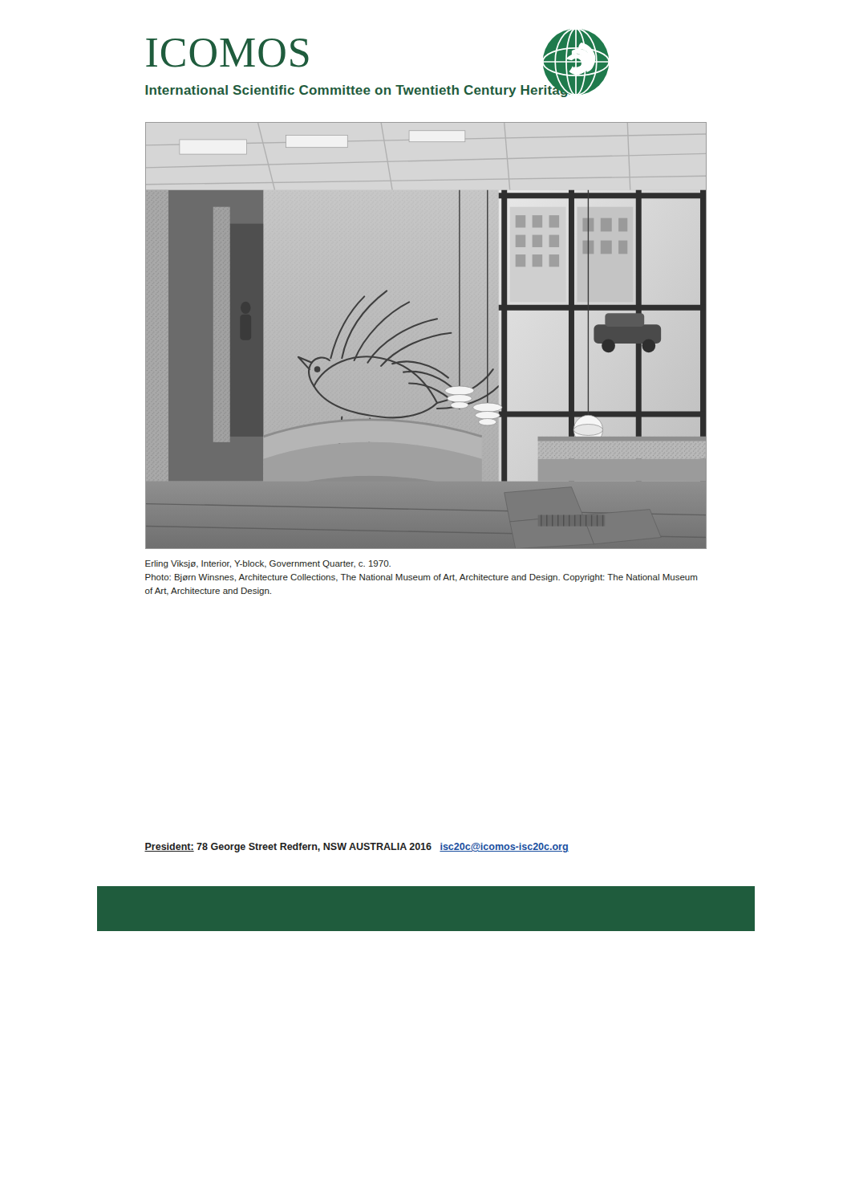ICOMOS
International Scientific Committee on Twentieth Century Heritage
Erling Viksjø, Interior, Y-block, Government Quarter, c. 1970.
Photo: Bjørn Winsnes, Architecture Collections, The National Museum of Art, Architecture and Design. Copyright: The National Museum of Art, Architecture and Design.
President: 78 George Street Redfern, NSW AUSTRALIA 2016 isc20c@icomos-isc20c.org